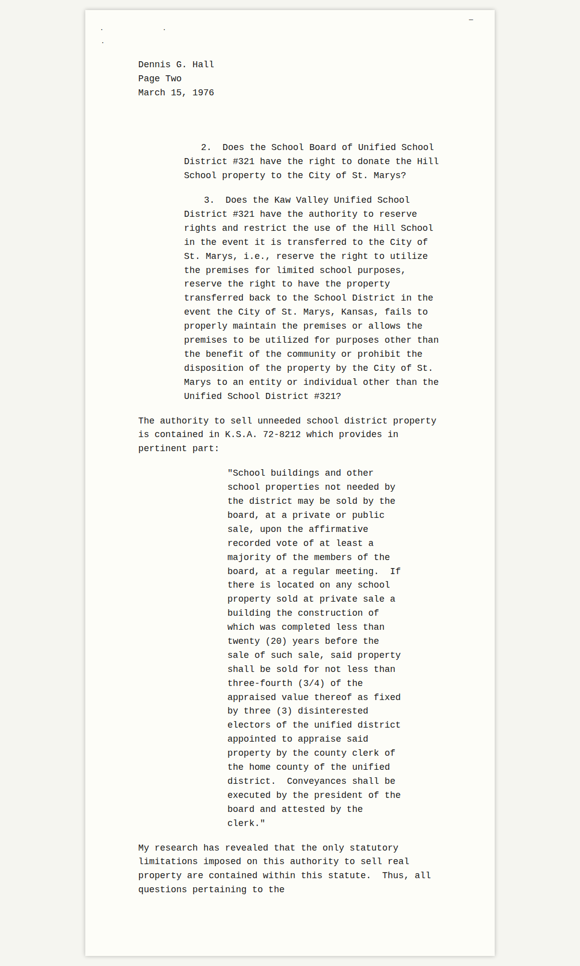. .
.
—
Dennis G. Hall Page Two March 15, 1976
2. Does the School Board of Unified School District #321 have the right to donate the Hill School property to the City of St. Marys?
3. Does the Kaw Valley Unified School District #321 have the authority to reserve rights and restrict the use of the Hill School in the event it is transferred to the City of St. Marys, i.e., reserve the right to utilize the premises for limited school purposes, reserve the right to have the property transferred back to the School District in the event the City of St. Marys, Kansas, fails to properly maintain the premises or allows the premises to be utilized for purposes other than the benefit of the community or prohibit the disposition of the property by the City of St. Marys to an entity or individual other than the Unified School District #321?
The authority to sell unneeded school district property is contained in K.S.A. 72-8212 which provides in pertinent part:
"School buildings and other school properties not needed by the district may be sold by the board, at a private or public sale, upon the affirmative recorded vote of at least a majority of the members of the board, at a regular meeting. If there is located on any school property sold at private sale a building the construction of which was completed less than twenty (20) years before the sale of such sale, said property shall be sold for not less than three-fourth (3/4) of the appraised value thereof as fixed by three (3) disinterested electors of the unified district appointed to appraise said property by the county clerk of the home county of the unified district. Conveyances shall be executed by the president of the board and attested by the clerk."
My research has revealed that the only statutory limitations imposed on this authority to sell real property are contained within this statute. Thus, all questions pertaining to the